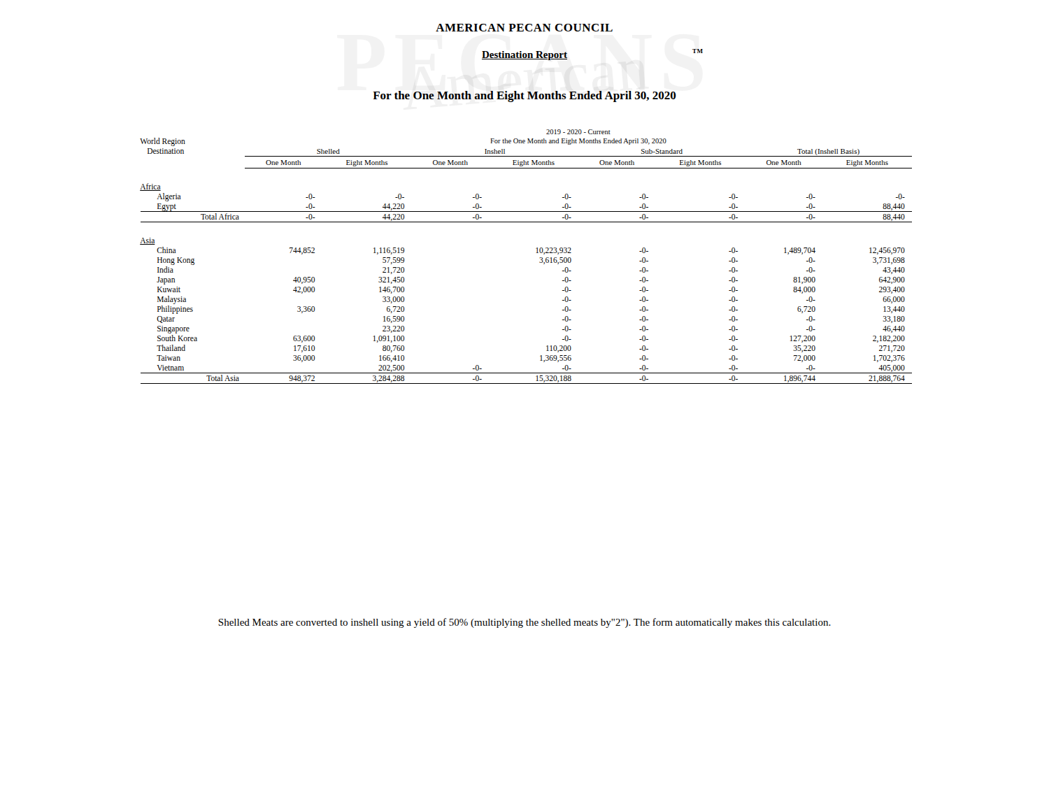PECANS
American
AMERICAN PECAN COUNCILTM
Destination Report
For the One Month and Eight Months Ended April 30, 2020
| | 2019 - 2020 - Current |
| World Region | For the One Month and Eight Months Ended April 30, 2020 |
| Destination | Shelled | Inshell | Sub-Standard | Total (Inshell Basis) |
| | One Month | Eight Months | One Month | Eight Months | One Month | Eight Months | One Month | Eight Months |
| Africa | |
| Algeria | -0- | -0- | -0- | -0- | -0- | -0- | -0- | -0- |
| Egypt | -0- | 44,220 | -0- | -0- | -0- | -0- | -0- | 88,440 |
| | Total Africa | -0- | 44,220 | -0- | -0- | -0- | -0- | -0- | 88,440 |
| Asia | |
| China | 744,852 | 1,116,519 | | 10,223,932 | -0- | -0- | 1,489,704 | 12,456,970 |
| Hong Kong | | 57,599 | | 3,616,500 | -0- | -0- | -0- | 3,731,698 |
| India | | 21,720 | | -0- | -0- | -0- | -0- | 43,440 |
| Japan | 40,950 | 321,450 | | -0- | -0- | -0- | 81,900 | 642,900 |
| Kuwait | 42,000 | 146,700 | | -0- | -0- | -0- | 84,000 | 293,400 |
| Malaysia | | 33,000 | | -0- | -0- | -0- | -0- | 66,000 |
| Philippines | 3,360 | 6,720 | | -0- | -0- | -0- | 6,720 | 13,440 |
| Qatar | | 16,590 | | -0- | -0- | -0- | -0- | 33,180 |
| Singapore | | 23,220 | | -0- | -0- | -0- | -0- | 46,440 |
| South Korea | 63,600 | 1,091,100 | | -0- | -0- | -0- | 127,200 | 2,182,200 |
| Thailand | 17,610 | 80,760 | | 110,200 | -0- | -0- | 35,220 | 271,720 |
| Taiwan | 36,000 | 166,410 | | 1,369,556 | -0- | -0- | 72,000 | 1,702,376 |
| Vietnam | | 202,500 | -0- | -0- | -0- | -0- | -0- | 405,000 |
| | Total Asia | 948,372 | 3,284,288 | -0- | 15,320,188 | -0- | -0- | 1,896,744 | 21,888,764 |
Shelled Meats are converted to inshell using a yield of 50% (multiplying the shelled meats by"2"). The form automatically makes this calculation.